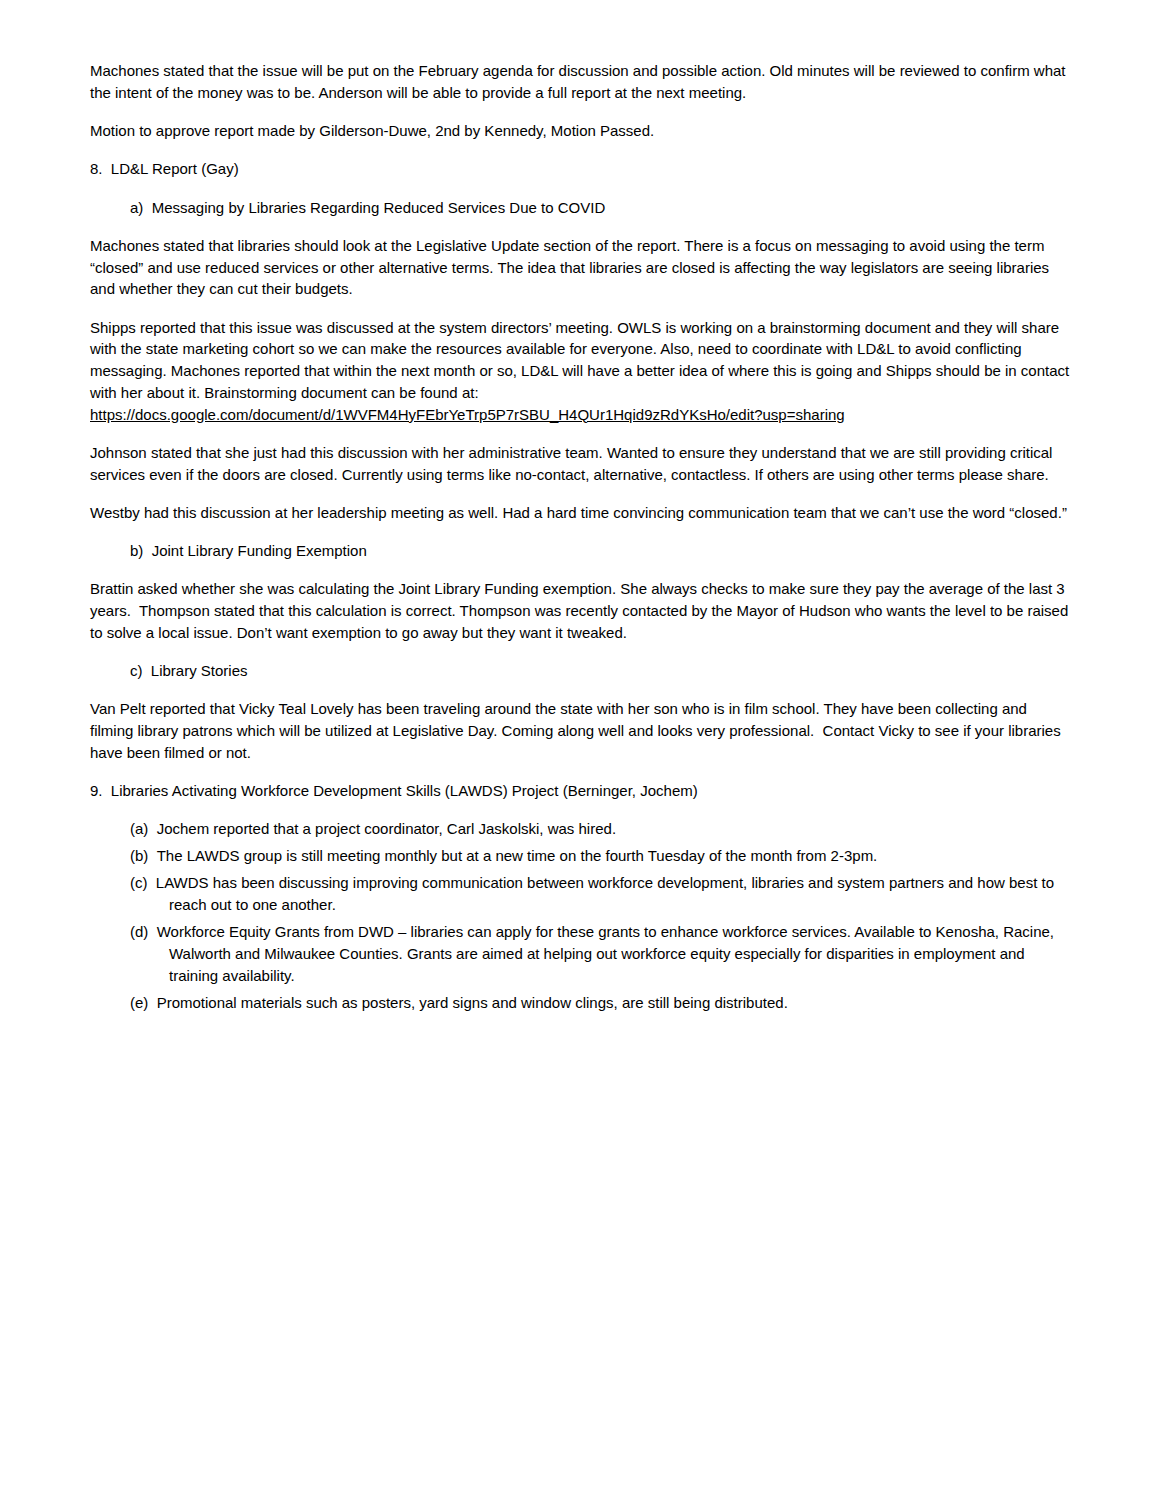Machones stated that the issue will be put on the February agenda for discussion and possible action. Old minutes will be reviewed to confirm what the intent of the money was to be. Anderson will be able to provide a full report at the next meeting.
Motion to approve report made by Gilderson-Duwe, 2nd by Kennedy, Motion Passed.
8. LD&L Report (Gay)
a) Messaging by Libraries Regarding Reduced Services Due to COVID
Machones stated that libraries should look at the Legislative Update section of the report. There is a focus on messaging to avoid using the term “closed” and use reduced services or other alternative terms. The idea that libraries are closed is affecting the way legislators are seeing libraries and whether they can cut their budgets.
Shipps reported that this issue was discussed at the system directors’ meeting. OWLS is working on a brainstorming document and they will share with the state marketing cohort so we can make the resources available for everyone. Also, need to coordinate with LD&L to avoid conflicting messaging. Machones reported that within the next month or so, LD&L will have a better idea of where this is going and Shipps should be in contact with her about it. Brainstorming document can be found at:
https://docs.google.com/document/d/1WVFM4HyFEbrYeTrp5P7rSBU_H4QUr1Hqid9zRdYKsHo/edit?usp=sharing
Johnson stated that she just had this discussion with her administrative team. Wanted to ensure they understand that we are still providing critical services even if the doors are closed. Currently using terms like no-contact, alternative, contactless. If others are using other terms please share.
Westby had this discussion at her leadership meeting as well. Had a hard time convincing communication team that we can’t use the word “closed.”
b) Joint Library Funding Exemption
Brattin asked whether she was calculating the Joint Library Funding exemption. She always checks to make sure they pay the average of the last 3 years. Thompson stated that this calculation is correct. Thompson was recently contacted by the Mayor of Hudson who wants the level to be raised to solve a local issue. Don’t want exemption to go away but they want it tweaked.
c) Library Stories
Van Pelt reported that Vicky Teal Lovely has been traveling around the state with her son who is in film school. They have been collecting and filming library patrons which will be utilized at Legislative Day. Coming along well and looks very professional. Contact Vicky to see if your libraries have been filmed or not.
9. Libraries Activating Workforce Development Skills (LAWDS) Project (Berninger, Jochem)
(a) Jochem reported that a project coordinator, Carl Jaskolski, was hired.
(b) The LAWDS group is still meeting monthly but at a new time on the fourth Tuesday of the month from 2-3pm.
(c) LAWDS has been discussing improving communication between workforce development, libraries and system partners and how best to reach out to one another.
(d) Workforce Equity Grants from DWD – libraries can apply for these grants to enhance workforce services. Available to Kenosha, Racine, Walworth and Milwaukee Counties. Grants are aimed at helping out workforce equity especially for disparities in employment and training availability.
(e) Promotional materials such as posters, yard signs and window clings, are still being distributed.